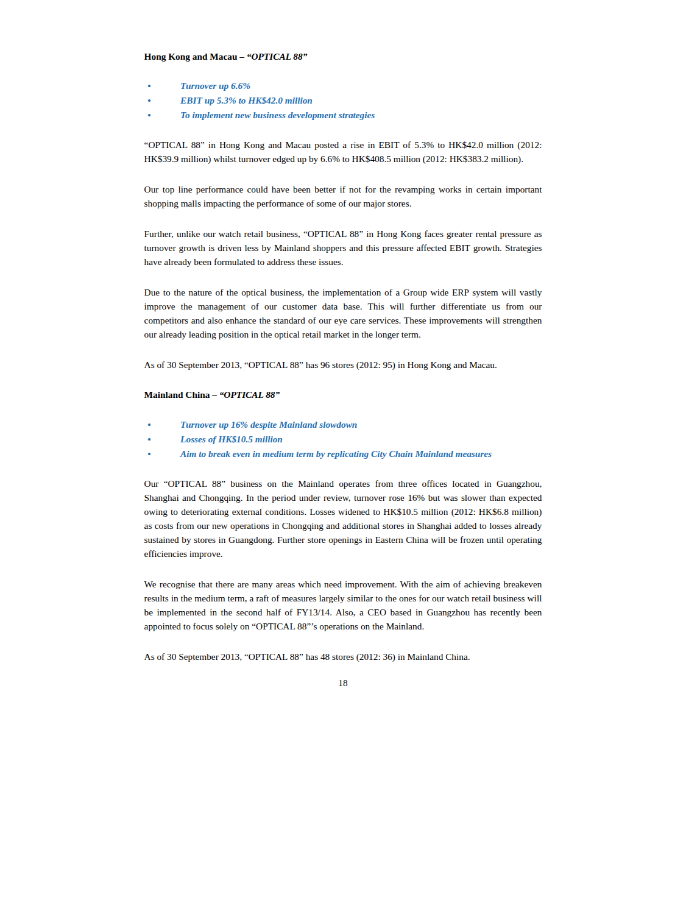Hong Kong and Macau – “OPTICAL 88”
Turnover up 6.6%
EBIT up 5.3% to HK$42.0 million
To implement new business development strategies
“OPTICAL 88” in Hong Kong and Macau posted a rise in EBIT of 5.3% to HK$42.0 million (2012: HK$39.9 million) whilst turnover edged up by 6.6% to HK$408.5 million (2012: HK$383.2 million).
Our top line performance could have been better if not for the revamping works in certain important shopping malls impacting the performance of some of our major stores.
Further, unlike our watch retail business, “OPTICAL 88” in Hong Kong faces greater rental pressure as turnover growth is driven less by Mainland shoppers and this pressure affected EBIT growth. Strategies have already been formulated to address these issues.
Due to the nature of the optical business, the implementation of a Group wide ERP system will vastly improve the management of our customer data base. This will further differentiate us from our competitors and also enhance the standard of our eye care services. These improvements will strengthen our already leading position in the optical retail market in the longer term.
As of 30 September 2013, “OPTICAL 88” has 96 stores (2012: 95) in Hong Kong and Macau.
Mainland China – “OPTICAL 88”
Turnover up 16% despite Mainland slowdown
Losses of HK$10.5 million
Aim to break even in medium term by replicating City Chain Mainland measures
Our “OPTICAL 88” business on the Mainland operates from three offices located in Guangzhou, Shanghai and Chongqing. In the period under review, turnover rose 16% but was slower than expected owing to deteriorating external conditions. Losses widened to HK$10.5 million (2012: HK$6.8 million) as costs from our new operations in Chongqing and additional stores in Shanghai added to losses already sustained by stores in Guangdong. Further store openings in Eastern China will be frozen until operating efficiencies improve.
We recognise that there are many areas which need improvement. With the aim of achieving breakeven results in the medium term, a raft of measures largely similar to the ones for our watch retail business will be implemented in the second half of FY13/14. Also, a CEO based in Guangzhou has recently been appointed to focus solely on “OPTICAL 88”’s operations on the Mainland.
As of 30 September 2013, “OPTICAL 88” has 48 stores (2012: 36) in Mainland China.
18